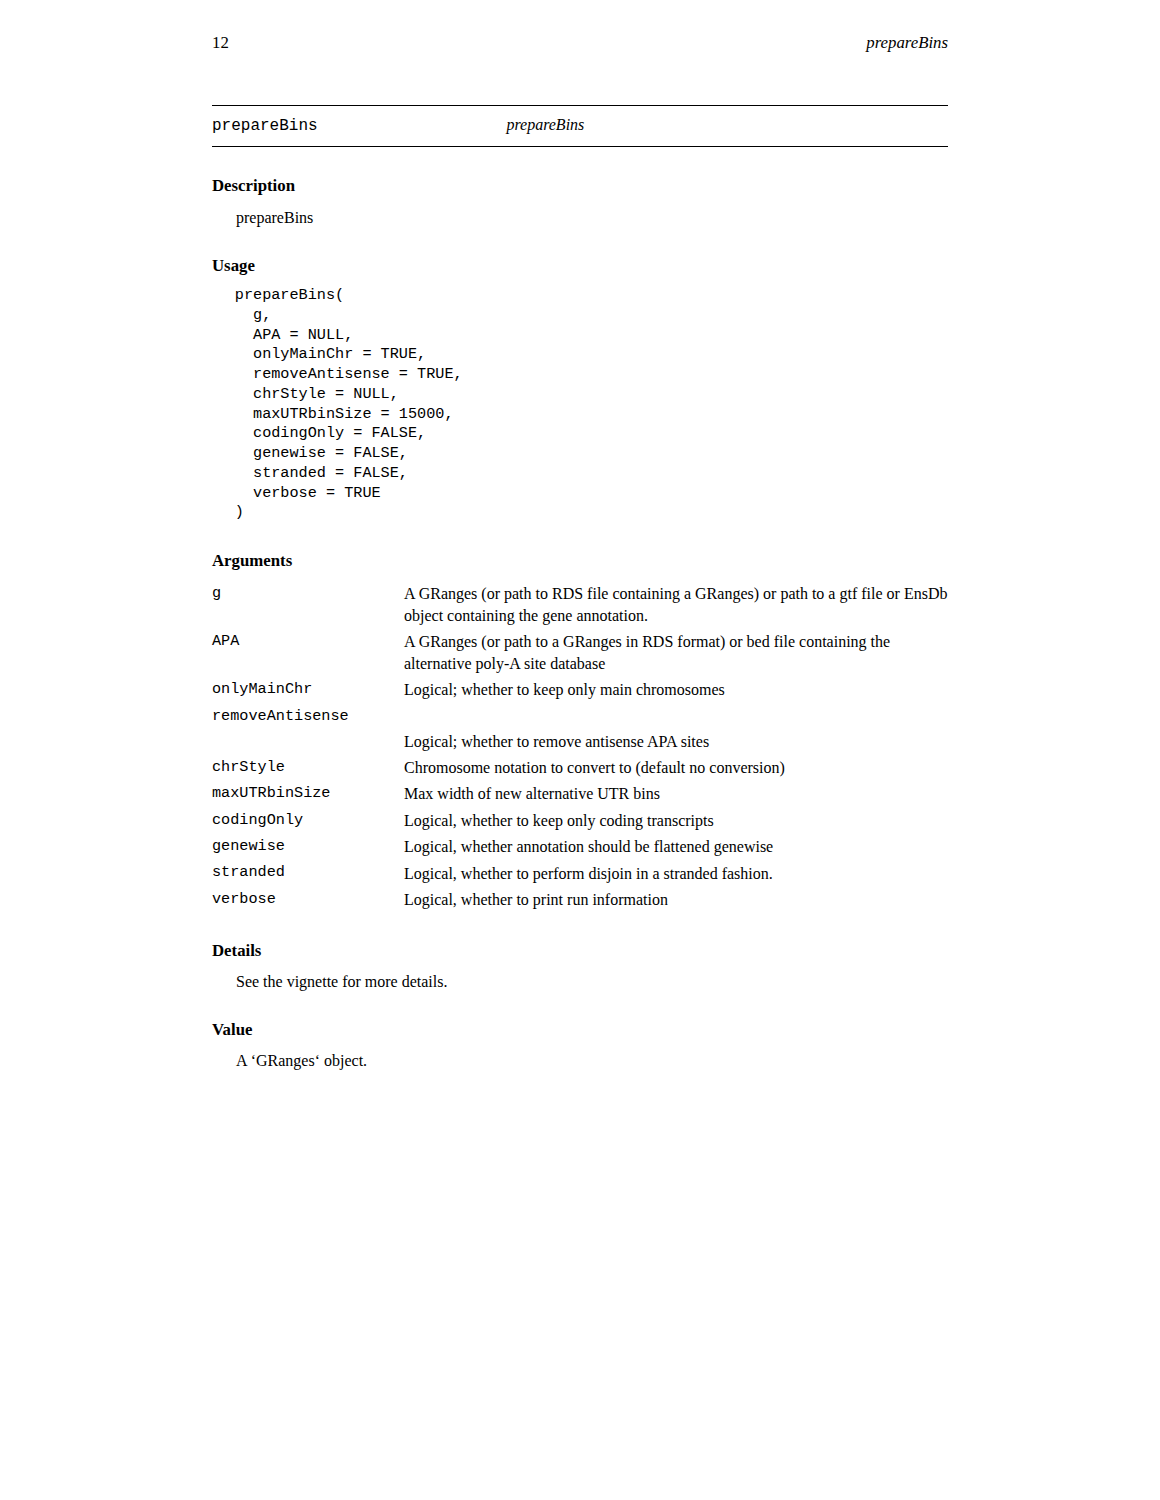12 prepareBins
| prepareBins | prepareBins |
Description
prepareBins
Usage
prepareBins(
  g,
  APA = NULL,
  onlyMainChr = TRUE,
  removeAntisense = TRUE,
  chrStyle = NULL,
  maxUTRbinSize = 15000,
  codingOnly = FALSE,
  genewise = FALSE,
  stranded = FALSE,
  verbose = TRUE
)
Arguments
g
A GRanges (or path to RDS file containing a GRanges) or path to a gtf file or EnsDb object containing the gene annotation.
APA
A GRanges (or path to a GRanges in RDS format) or bed file containing the alternative poly-A site database
onlyMainChr
Logical; whether to keep only main chromosomes
removeAntisense
Logical; whether to remove antisense APA sites
chrStyle
Chromosome notation to convert to (default no conversion)
maxUTRbinSize
Max width of new alternative UTR bins
codingOnly
Logical, whether to keep only coding transcripts
genewise
Logical, whether annotation should be flattened genewise
stranded
Logical, whether to perform disjoin in a stranded fashion.
verbose
Logical, whether to print run information
Details
See the vignette for more details.
Value
A ‘GRanges‘ object.